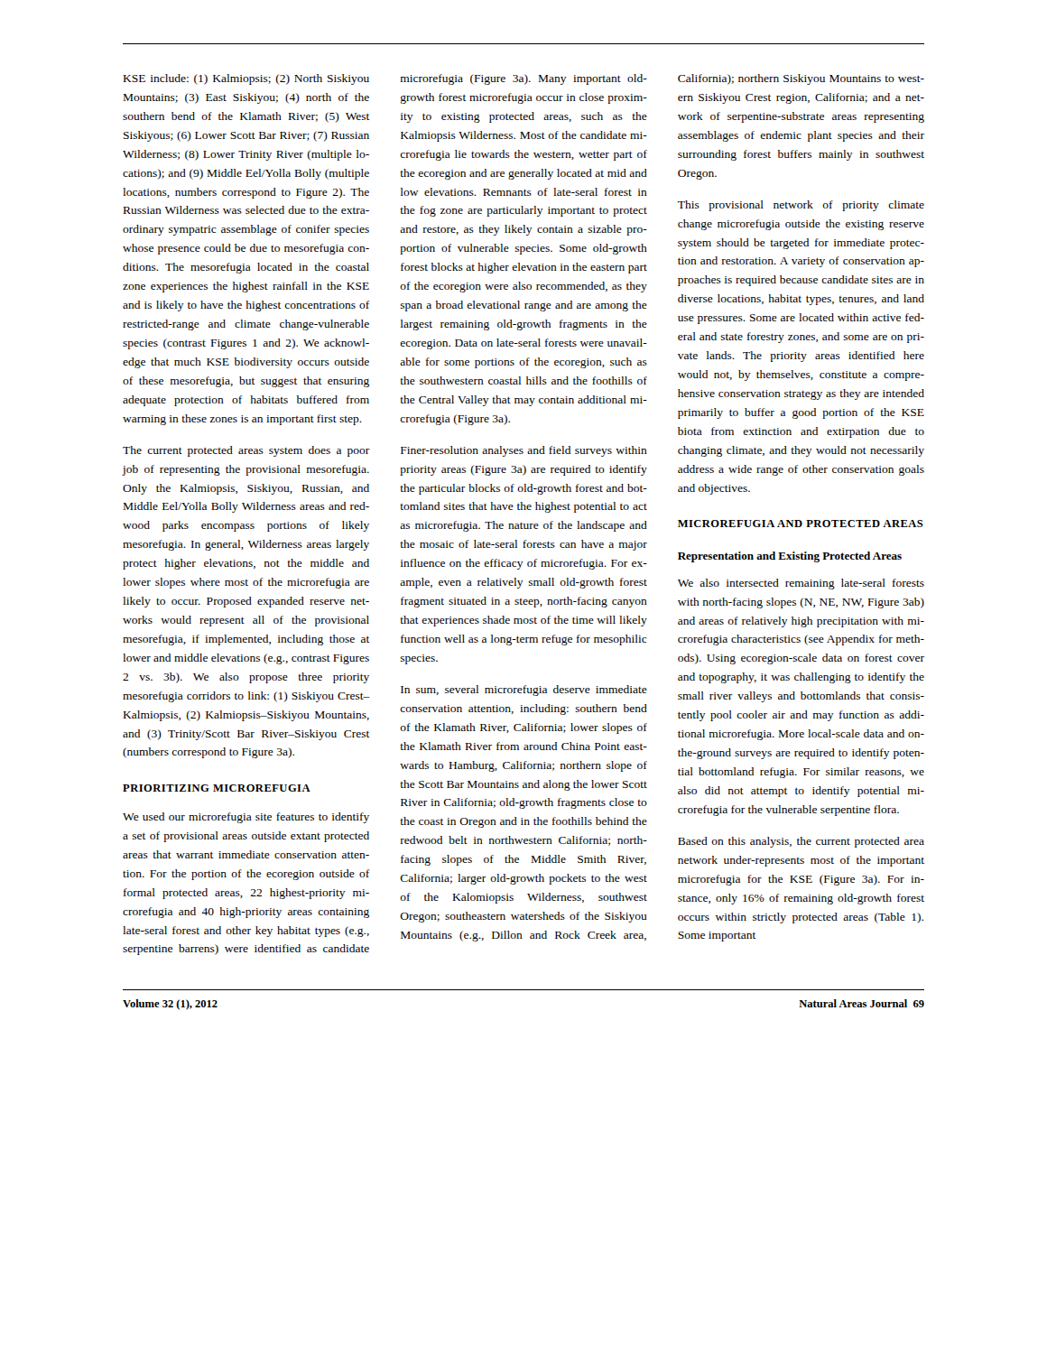KSE include: (1) Kalmiopsis; (2) North Siskiyou Mountains; (3) East Siskiyou; (4) north of the southern bend of the Klamath River; (5) West Siskiyous; (6) Lower Scott Bar River; (7) Russian Wilderness; (8) Lower Trinity River (multiple locations); and (9) Middle Eel/Yolla Bolly (multiple locations, numbers correspond to Figure 2). The Russian Wilderness was selected due to the extraordinary sympatric assemblage of conifer species whose presence could be due to mesorefugia conditions. The mesorefugia located in the coastal zone experiences the highest rainfall in the KSE and is likely to have the highest concentrations of restricted-range and climate change-vulnerable species (contrast Figures 1 and 2). We acknowledge that much KSE biodiversity occurs outside of these mesorefugia, but suggest that ensuring adequate protection of habitats buffered from warming in these zones is an important first step.
The current protected areas system does a poor job of representing the provisional mesorefugia. Only the Kalmiopsis, Siskiyou, Russian, and Middle Eel/Yolla Bolly Wilderness areas and redwood parks encompass portions of likely mesorefugia. In general, Wilderness areas largely protect higher elevations, not the middle and lower slopes where most of the microrefugia are likely to occur. Proposed expanded reserve networks would represent all of the provisional mesorefugia, if implemented, including those at lower and middle elevations (e.g., contrast Figures 2 vs. 3b). We also propose three priority mesorefugia corridors to link: (1) Siskiyou Crest–Kalmiopsis, (2) Kalmiopsis–Siskiyou Mountains, and (3) Trinity/Scott Bar River–Siskiyou Crest (numbers correspond to Figure 3a).
Prioritizing Microrefugia
We used our microrefugia site features to identify a set of provisional areas outside extant protected areas that warrant immediate conservation attention. For the portion of the ecoregion outside of formal protected areas, 22 highest-priority microrefugia and 40 high-priority areas containing late-seral forest and other key habitat types (e.g., serpentine barrens) were identified as candidate microrefugia (Figure 3a). Many important old-growth forest microrefugia occur in close proximity to existing protected areas, such as the Kalmiopsis Wilderness. Most of the candidate microrefugia lie towards the western, wetter part of the ecoregion and are generally located at mid and low elevations. Remnants of late-seral forest in the fog zone are particularly important to protect and restore, as they likely contain a sizable proportion of vulnerable species. Some old-growth forest blocks at higher elevation in the eastern part of the ecoregion were also recommended, as they span a broad elevational range and are among the largest remaining old-growth fragments in the ecoregion. Data on late-seral forests were unavailable for some portions of the ecoregion, such as the southwestern coastal hills and the foothills of the Central Valley that may contain additional microrefugia (Figure 3a).
Finer-resolution analyses and field surveys within priority areas (Figure 3a) are required to identify the particular blocks of old-growth forest and bottomland sites that have the highest potential to act as microrefugia. The nature of the landscape and the mosaic of late-seral forests can have a major influence on the efficacy of microrefugia. For example, even a relatively small old-growth forest fragment situated in a steep, north-facing canyon that experiences shade most of the time will likely function well as a long-term refuge for mesophilic species.
In sum, several microrefugia deserve immediate conservation attention, including: southern bend of the Klamath River, California; lower slopes of the Klamath River from around China Point eastwards to Hamburg, California; northern slope of the Scott Bar Mountains and along the lower Scott River in California; old-growth fragments close to the coast in Oregon and in the foothills behind the redwood belt in northwestern California; north-facing slopes of the Middle Smith River, California; larger old-growth pockets to the west of the Kalomiopsis Wilderness, southwest Oregon; southeastern watersheds of the Siskiyou Mountains (e.g., Dillon and Rock Creek area, California); northern Siskiyou Mountains to western Siskiyou Crest region, California; and a network of serpentine-substrate areas representing assemblages of endemic plant species and their surrounding forest buffers mainly in southwest Oregon.
This provisional network of priority climate change microrefugia outside the existing reserve system should be targeted for immediate protection and restoration. A variety of conservation approaches is required because candidate sites are in diverse locations, habitat types, tenures, and land use pressures. Some are located within active federal and state forestry zones, and some are on private lands. The priority areas identified here would not, by themselves, constitute a comprehensive conservation strategy as they are intended primarily to buffer a good portion of the KSE biota from extinction and extirpation due to changing climate, and they would not necessarily address a wide range of other conservation goals and objectives.
Microrefugia and Protected Areas
Representation and Existing Protected Areas
We also intersected remaining late-seral forests with north-facing slopes (N, NE, NW, Figure 3ab) and areas of relatively high precipitation with microrefugia characteristics (see Appendix for methods). Using ecoregion-scale data on forest cover and topography, it was challenging to identify the small river valleys and bottomlands that consistently pool cooler air and may function as additional microrefugia. More local-scale data and on-the-ground surveys are required to identify potential bottomland refugia. For similar reasons, we also did not attempt to identify potential microrefugia for the vulnerable serpentine flora.
Based on this analysis, the current protected area network under-represents most of the important microrefugia for the KSE (Figure 3a). For instance, only 16% of remaining old-growth forest occurs within strictly protected areas (Table 1). Some important
Volume 32 (1), 2012
Natural Areas Journal 69